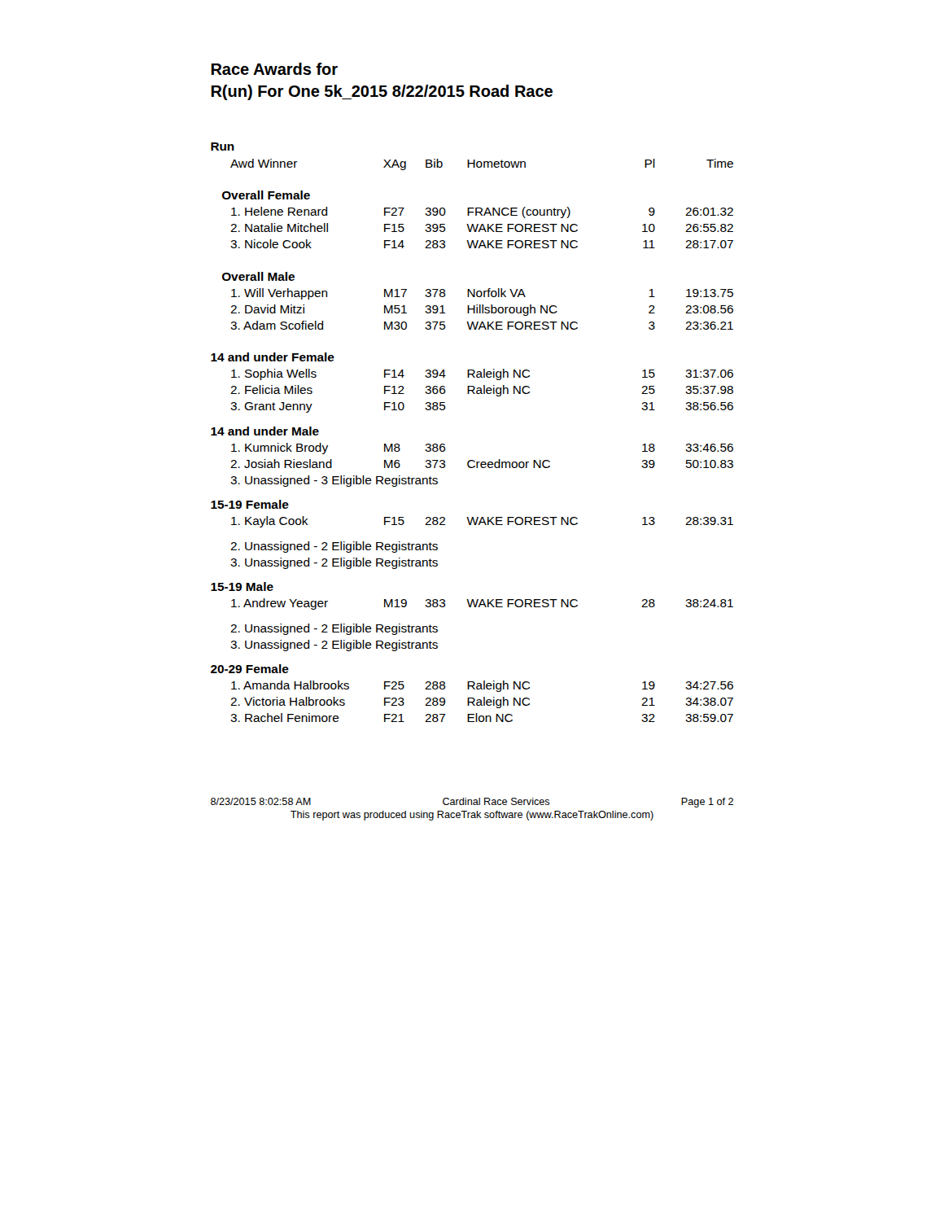Race Awards for
R(un) For One 5k_2015 8/22/2015 Road Race
| Run |
| Awd Winner | XAg | Bib | Hometown | Pl | Time |
| Overall Female |
| 1. Helene Renard | F27 | 390 | FRANCE (country) | 9 | 26:01.32 |
| 2. Natalie Mitchell | F15 | 395 | WAKE FOREST NC | 10 | 26:55.82 |
| 3. Nicole Cook | F14 | 283 | WAKE FOREST NC | 11 | 28:17.07 |
| Overall Male |
| 1. Will Verhappen | M17 | 378 | Norfolk VA | 1 | 19:13.75 |
| 2. David Mitzi | M51 | 391 | Hillsborough NC | 2 | 23:08.56 |
| 3. Adam Scofield | M30 | 375 | WAKE FOREST NC | 3 | 23:36.21 |
| 14 and under Female |
| 1. Sophia Wells | F14 | 394 | Raleigh NC | 15 | 31:37.06 |
| 2. Felicia Miles | F12 | 366 | Raleigh NC | 25 | 35:37.98 |
| 3. Grant Jenny | F10 | 385 | | 31 | 38:56.56 |
| 14 and under Male |
| 1. Kumnick Brody | M8 | 386 | | 18 | 33:46.56 |
| 2. Josiah Riesland | M6 | 373 | Creedmoor NC | 39 | 50:10.83 |
| 3. Unassigned - 3 Eligible Registrants |
| 15-19 Female |
| 1. Kayla Cook | F15 | 282 | WAKE FOREST NC | 13 | 28:39.31 |
| 2. Unassigned - 2 Eligible Registrants |
| 3. Unassigned - 2 Eligible Registrants |
| 15-19 Male |
| 1. Andrew Yeager | M19 | 383 | WAKE FOREST NC | 28 | 38:24.81 |
| 2. Unassigned - 2 Eligible Registrants |
| 3. Unassigned - 2 Eligible Registrants |
| 20-29 Female |
| 1. Amanda Halbrooks | F25 | 288 | Raleigh NC | 19 | 34:27.56 |
| 2. Victoria Halbrooks | F23 | 289 | Raleigh NC | 21 | 34:38.07 |
| 3. Rachel Fenimore | F21 | 287 | Elon NC | 32 | 38:59.07 |
8/23/2015 8:02:58 AM
Cardinal Race Services
Page 1 of 2
This report was produced using RaceTrak software (www.RaceTrakOnline.com)